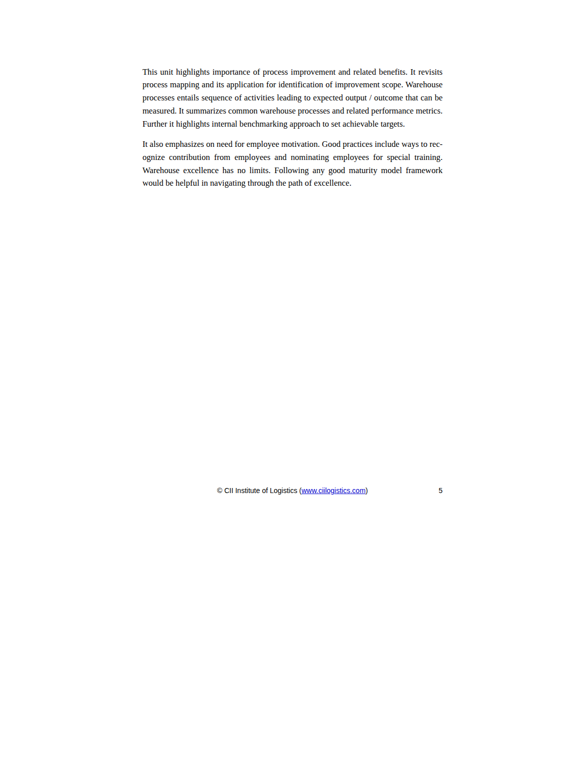This unit highlights importance of process improvement and related benefits. It revisits process mapping and its application for identification of improvement scope. Warehouse processes entails sequence of activities leading to expected output / outcome that can be measured. It summarizes common warehouse processes and related performance metrics. Further it highlights internal benchmarking approach to set achievable targets.
It also emphasizes on need for employee motivation. Good practices include ways to recognize contribution from employees and nominating employees for special training. Warehouse excellence has no limits. Following any good maturity model framework would be helpful in navigating through the path of excellence.
© CII Institute of Logistics (www.ciilogistics.com)
5